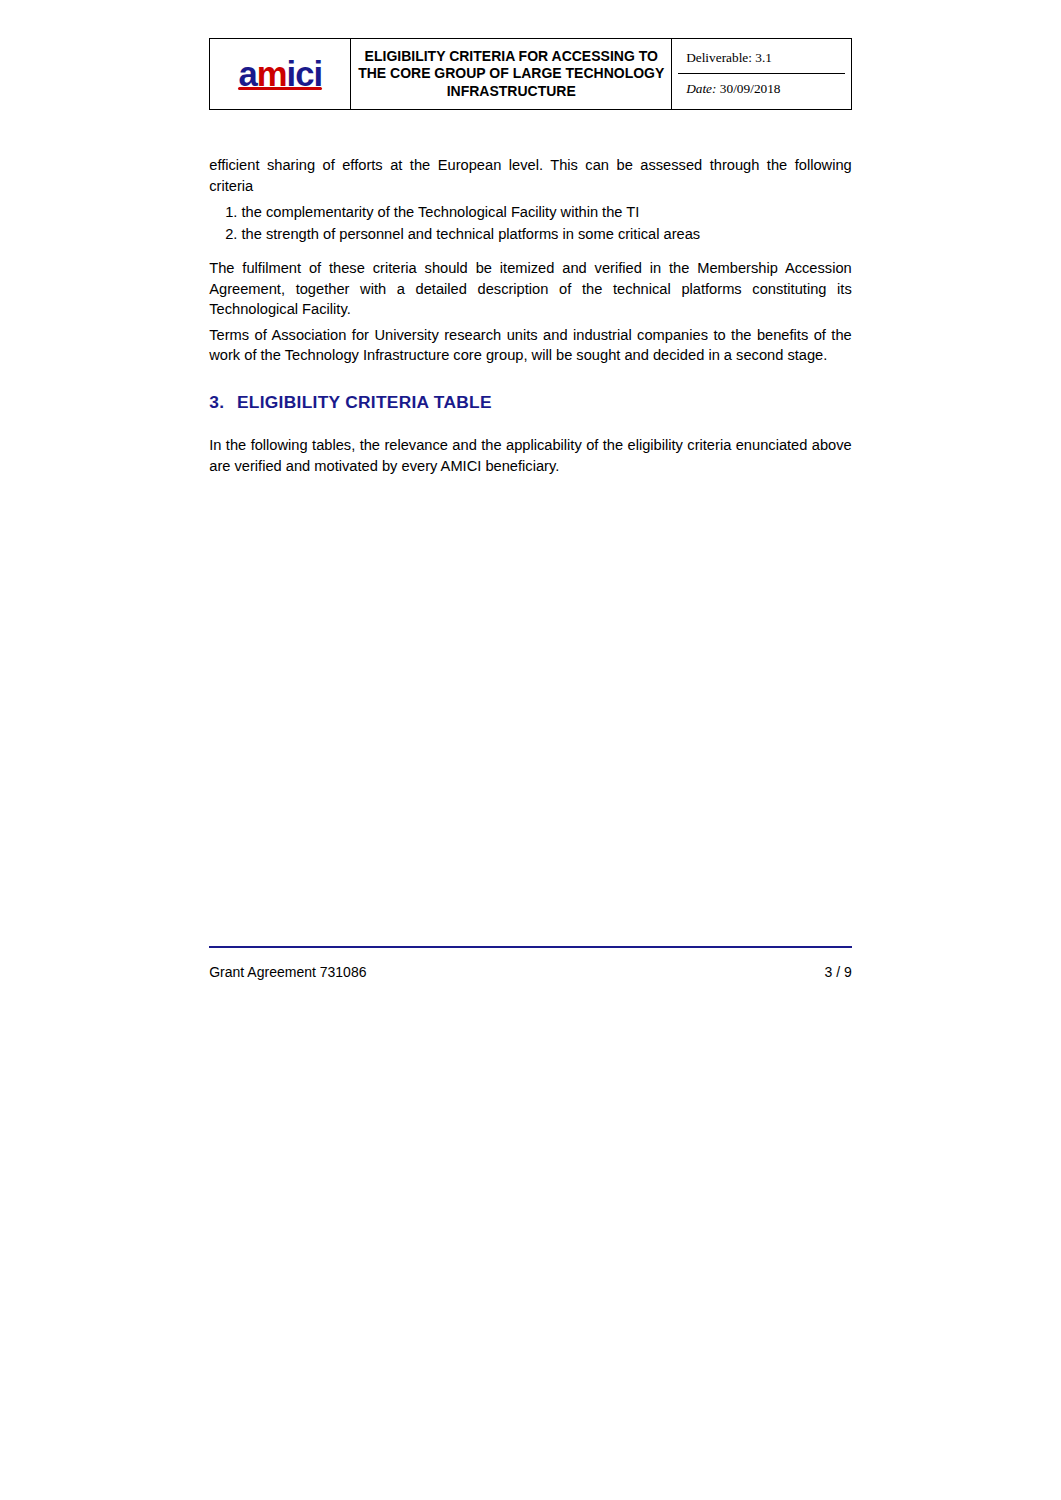| a m ici | Eligibility criteria for accessing to the core group of large technology infrastructure | / Deliverable: 3.1 / / Date: 30/09/2018 / |
efficient sharing of efforts at the European level. This can be assessed through the following criteria
the complementarity of the Technological Facility within the TI
the strength of personnel and technical platforms in some critical areas
The fulfilment of these criteria should be itemized and verified in the Membership Accession Agreement, together with a detailed description of the technical platforms constituting its Technological Facility.
Terms of Association for University research units and industrial companies to the benefits of the work of the Technology Infrastructure core group, will be sought and decided in a second stage.
3. ELIGIBILITY CRITERIA TABLE
In the following tables, the relevance and the applicability of the eligibility criteria enunciated above are verified and motivated by every AMICI beneficiary.
Grant Agreement 731086 3 / 9